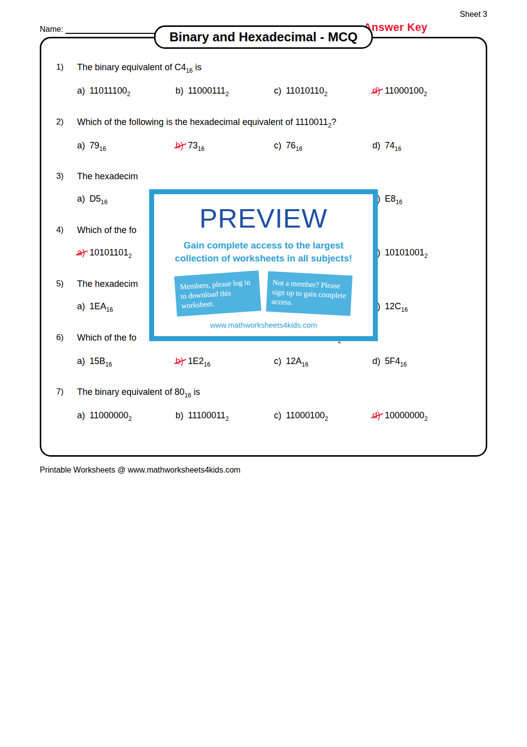Sheet 3
Name:
Answer Key
Binary and Hexadecimal - MCQ
The binary equivalent of C416 is
a) 110111002
b) 110001112
c) 110101102
d) 110001002
Which of the following is the hexadecimal equivalent of 11100112?
a) 7916
b) 7316
c) 7616
d) 7416
The hexadecim
a) D516
d) E816
Which of the fo
a) 101011012
d) 101010012
The hexadecim
a) 1EA16
d) 12C16
Which of the following is the hexadecimal equivalent of 1111000102?
a) 15B16
b) 1E216
c) 12A16
d) 5F416
The binary equivalent of 8016 is
a) 110000002
b) 111000112
c) 110001002
d) 100000002
PREVIEW
Gain complete access to the largest
collection of worksheets in all subjects!
Members, please log in to download this worksheet.
Not a member? Please sign up to gain complete access.
www.mathworksheets4kids.com
Printable Worksheets @ www.mathworksheets4kids.com